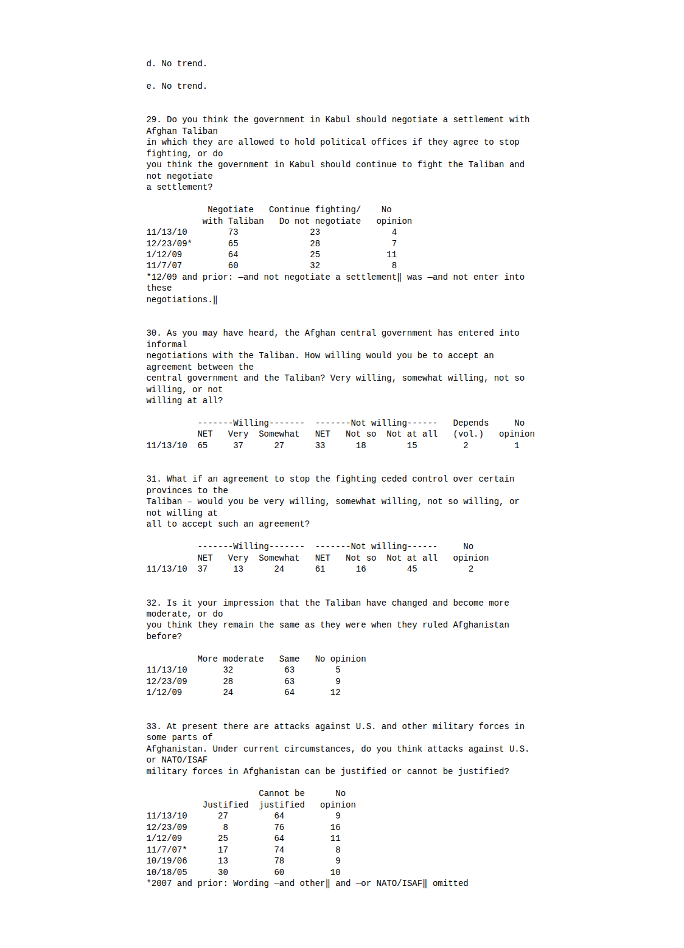d. No trend.

e. No trend.


29. Do you think the government in Kabul should negotiate a settlement with Afghan Taliban
in which they are allowed to hold political offices if they agree to stop fighting, or do
you think the government in Kabul should continue to fight the Taliban and not negotiate
a settlement?

            Negotiate   Continue fighting/    No
           with Taliban   Do not negotiate   opinion
11/13/10        73              23              4
12/23/09*       65              28              7
1/12/09         64              25             11
11/7/07         60              32              8
*12/09 and prior: ―and not negotiate a settlement‖ was ―and not enter into these
negotiations.‖


30. As you may have heard, the Afghan central government has entered into informal
negotiations with the Taliban. How willing would you be to accept an agreement between the
central government and the Taliban? Very willing, somewhat willing, not so willing, or not
willing at all?

          -------Willing-------  -------Not willing------   Depends     No
          NET   Very  Somewhat   NET   Not so  Not at all   (vol.)   opinion
11/13/10  65     37      27      33      18        15         2         1


31. What if an agreement to stop the fighting ceded control over certain provinces to the
Taliban – would you be very willing, somewhat willing, not so willing, or not willing at
all to accept such an agreement?

          -------Willing-------  -------Not willing------     No
          NET   Very  Somewhat   NET   Not so  Not at all   opinion
11/13/10  37     13      24      61      16        45          2


32. Is it your impression that the Taliban have changed and become more moderate, or do
you think they remain the same as they were when they ruled Afghanistan before?

          More moderate   Same   No opinion
11/13/10       32          63        5
12/23/09       28          63        9
1/12/09        24          64       12


33. At present there are attacks against U.S. and other military forces in some parts of
Afghanistan. Under current circumstances, do you think attacks against U.S. or NATO/ISAF
military forces in Afghanistan can be justified or cannot be justified?

                      Cannot be      No
           Justified  justified   opinion
11/13/10      27         64          9
12/23/09       8         76         16
1/12/09       25         64         11
11/7/07*      17         74          8
10/19/06      13         78          9
10/18/05      30         60         10
*2007 and prior: Wording ―and other‖ and ―or NATO/ISAF‖ omitted